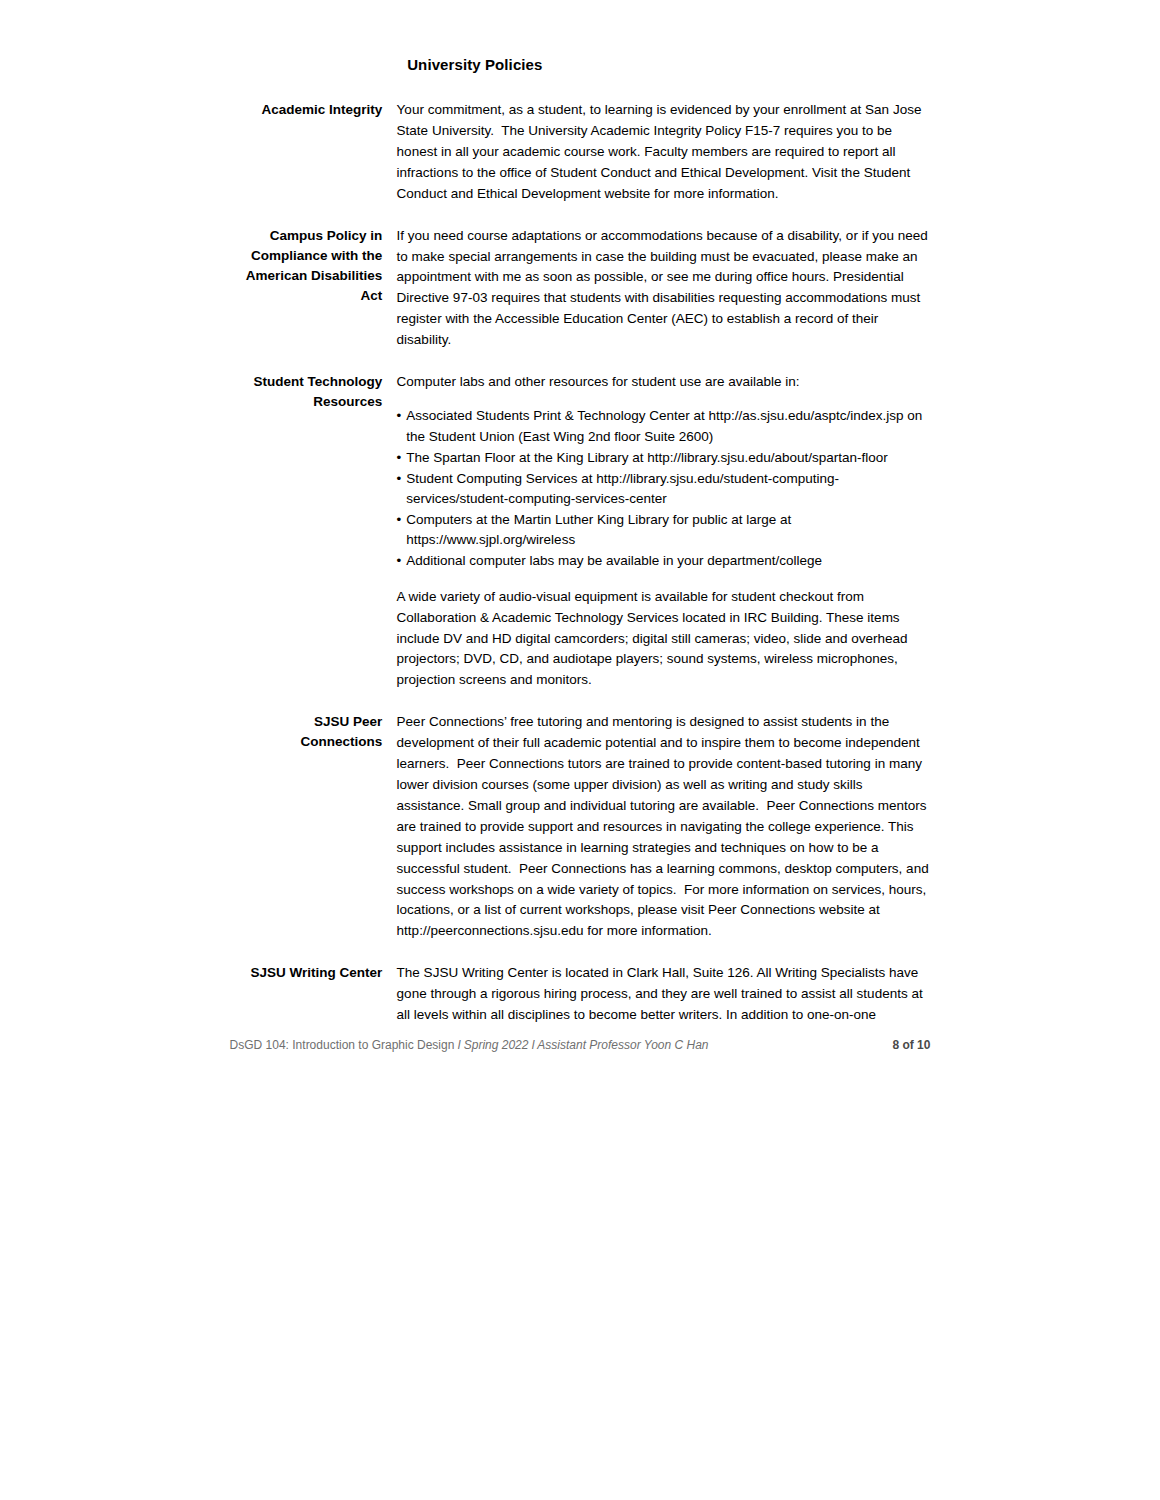University Policies
Academic Integrity
Your commitment, as a student, to learning is evidenced by your enrollment at San Jose State University. The University Academic Integrity Policy F15-7 requires you to be honest in all your academic course work. Faculty members are required to report all infractions to the office of Student Conduct and Ethical Development. Visit the Student Conduct and Ethical Development website for more information.
Campus Policy in Compliance with the American Disabilities Act
If you need course adaptations or accommodations because of a disability, or if you need to make special arrangements in case the building must be evacuated, please make an appointment with me as soon as possible, or see me during office hours. Presidential Directive 97-03 requires that students with disabilities requesting accommodations must register with the Accessible Education Center (AEC) to establish a record of their disability.
Student Technology Resources
Computer labs and other resources for student use are available in:
Associated Students Print & Technology Center at http://as.sjsu.edu/asptc/index.jsp on the Student Union (East Wing 2nd floor Suite 2600)
The Spartan Floor at the King Library at http://library.sjsu.edu/about/spartan-floor
Student Computing Services at http://library.sjsu.edu/student-computing-services/student-computing-services-center
Computers at the Martin Luther King Library for public at large at https://www.sjpl.org/wireless
Additional computer labs may be available in your department/college
A wide variety of audio-visual equipment is available for student checkout from Collaboration & Academic Technology Services located in IRC Building. These items include DV and HD digital camcorders; digital still cameras; video, slide and overhead projectors; DVD, CD, and audiotape players; sound systems, wireless microphones, projection screens and monitors.
SJSU Peer Connections
Peer Connections’ free tutoring and mentoring is designed to assist students in the development of their full academic potential and to inspire them to become independent learners. Peer Connections tutors are trained to provide content-based tutoring in many lower division courses (some upper division) as well as writing and study skills assistance. Small group and individual tutoring are available. Peer Connections mentors are trained to provide support and resources in navigating the college experience. This support includes assistance in learning strategies and techniques on how to be a successful student. Peer Connections has a learning commons, desktop computers, and success workshops on a wide variety of topics. For more information on services, hours, locations, or a list of current workshops, please visit Peer Connections website at http://peerconnections.sjsu.edu for more information.
SJSU Writing Center
The SJSU Writing Center is located in Clark Hall, Suite 126. All Writing Specialists have gone through a rigorous hiring process, and they are well trained to assist all students at all levels within all disciplines to become better writers. In addition to one-on-one
DsGD 104: Introduction to Graphic Design l Spring 2022 l Assistant Professor Yoon C Han
8 of 10